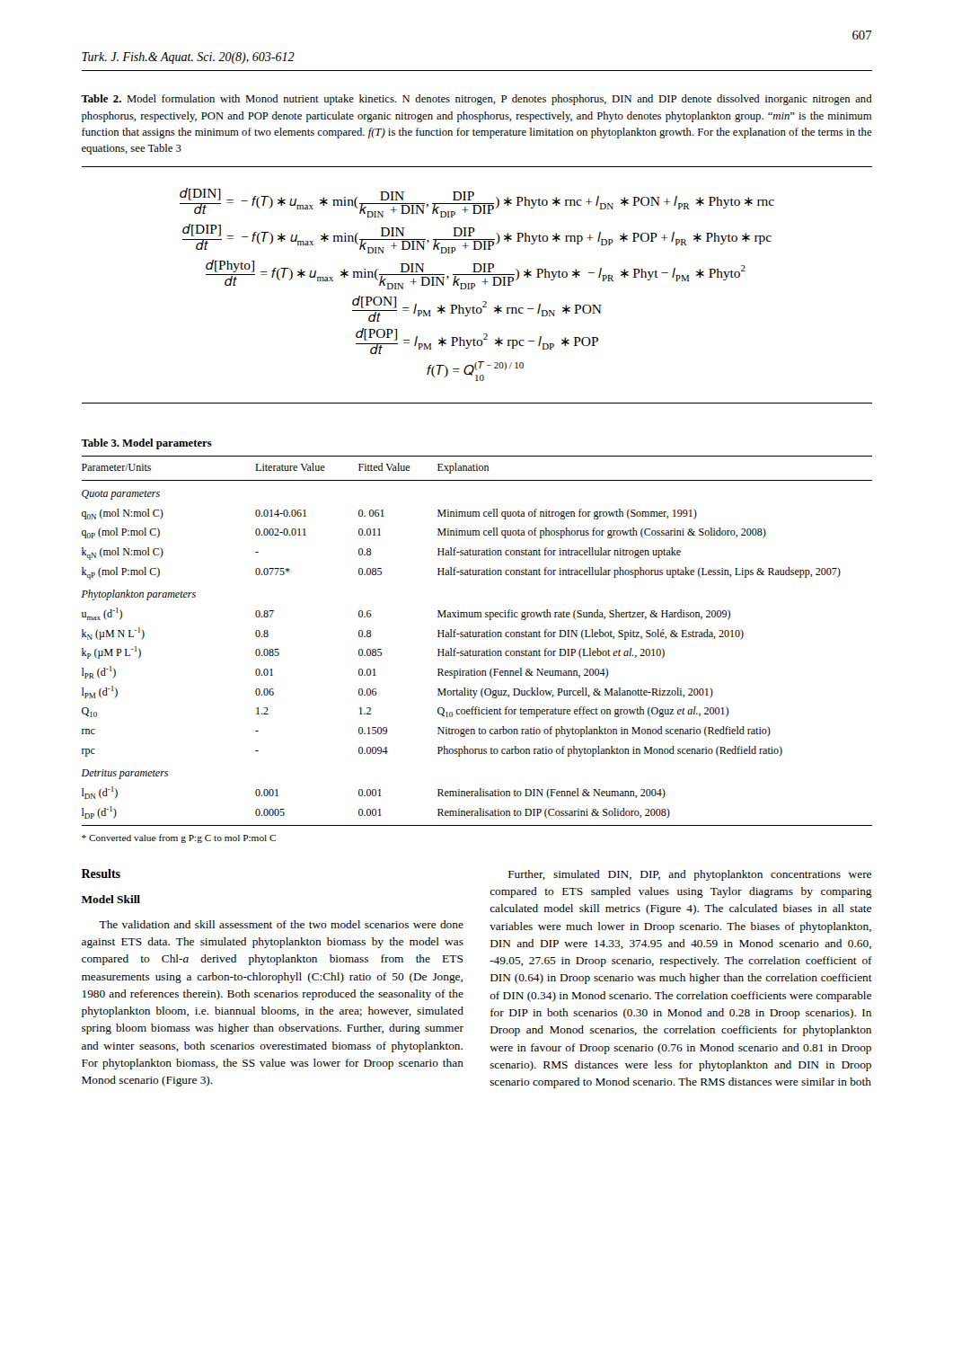607
Turk. J. Fish.& Aquat. Sci. 20(8), 603-612
Table 2. Model formulation with Monod nutrient uptake kinetics. N denotes nitrogen, P denotes phosphorus, DIN and DIP denote dissolved inorganic nitrogen and phosphorus, respectively, PON and POP denote particulate organic nitrogen and phosphorus, respectively, and Phyto denotes phytoplankton group. “min” is the minimum function that assigns the minimum of two elements compared. f(T) is the function for temperature limitation on phytoplankton growth. For the explanation of the terms in the equations, see Table 3
d[DIN]dt = −f(T) ∗ umax ∗ min ( DINkDIN+DIN , DIPkDIP+DIP ) ∗Phyto∗rnc +lDN∗PON +lPR∗Phyto∗rnc
d[DIP]dt = −f(T) ∗ umax ∗ min ( DINkDIN+DIN , DIPkDIP+DIP ) ∗Phyto∗rnp +lDP∗POP +lPR∗Phyto∗rpc
d[Phyto]dt = f(T) ∗ umax ∗ min ( DINkDIN+DIN , DIPkDIP+DIP ) ∗Phyto ∗ −lPR∗Phyt −lPM∗Phyto2
d[PON]dt = lPM∗Phyto2∗rnc −lDN∗PON
d[POP]dt = lPM∗Phyto2∗rpc −lDP∗POP
f(T) = Q10(T−20)/10
Table 3. Model parameters
| Parameter/Units | Literature Value | Fitted Value | Explanation |
| --- | --- | --- | --- |
| Quota parameters |
| q 0N (mol N:mol C) | 0.014-0.061 | 0. 061 | Minimum cell quota of nitrogen for growth (Sommer, 1991) |
| q 0P (mol P:mol C) | 0.002-0.011 | 0.011 | Minimum cell quota of phosphorus for growth (Cossarini & Solidoro, 2008) |
| k qN (mol N:mol C) | - | 0.8 | Half-saturation constant for intracellular nitrogen uptake |
| k qP (mol P:mol C) | 0.0775* | 0.085 | Half-saturation constant for intracellular phosphorus uptake (Lessin, Lips & Raudsepp, 2007) |
| Phytoplankton parameters |
| u max (d -1 ) | 0.87 | 0.6 | Maximum specific growth rate (Sunda, Shertzer, & Hardison, 2009) |
| k N (µM N L -1 ) | 0.8 | 0.8 | Half-saturation constant for DIN (Llebot, Spitz, Solé, & Estrada, 2010) |
| k P (µM P L -1 ) | 0.085 | 0.085 | Half-saturation constant for DIP (Llebot et al. , 2010) |
| l PR (d -1 ) | 0.01 | 0.01 | Respiration (Fennel & Neumann, 2004) |
| l PM (d -1 ) | 0.06 | 0.06 | Mortality (Oguz, Ducklow, Purcell, & Malanotte-Rizzoli, 2001) |
| Q 10 | 1.2 | 1.2 | Q 10 coefficient for temperature effect on growth (Oguz et al. , 2001) |
| rnc | - | 0.1509 | Nitrogen to carbon ratio of phytoplankton in Monod scenario (Redfield ratio) |
| rpc | - | 0.0094 | Phosphorus to carbon ratio of phytoplankton in Monod scenario (Redfield ratio) |
| Detritus parameters |
| l DN (d -1 ) | 0.001 | 0.001 | Remineralisation to DIN (Fennel & Neumann, 2004) |
| l DP (d -1 ) | 0.0005 | 0.001 | Remineralisation to DIP (Cossarini & Solidoro, 2008) |
* Converted value from g P:g C to mol P:mol C
Results
Model Skill
The validation and skill assessment of the two model scenarios were done against ETS data. The simulated phytoplankton biomass by the model was compared to Chl-a derived phytoplankton biomass from the ETS measurements using a carbon-to-chlorophyll (C:Chl) ratio of 50 (De Jonge, 1980 and references therein). Both scenarios reproduced the seasonality of the phytoplankton bloom, i.e. biannual blooms, in the area; however, simulated spring bloom biomass was higher than observations. Further, during summer and winter seasons, both scenarios overestimated biomass of phytoplankton. For phytoplankton biomass, the SS value was lower for Droop scenario than Monod scenario (Figure 3).
Further, simulated DIN, DIP, and phytoplankton concentrations were compared to ETS sampled values using Taylor diagrams by comparing calculated model skill metrics (Figure 4). The calculated biases in all state variables were much lower in Droop scenario. The biases of phytoplankton, DIN and DIP were 14.33, 374.95 and 40.59 in Monod scenario and 0.60, -49.05, 27.65 in Droop scenario, respectively. The correlation coefficient of DIN (0.64) in Droop scenario was much higher than the correlation coefficient of DIN (0.34) in Monod scenario. The correlation coefficients were comparable for DIP in both scenarios (0.30 in Monod and 0.28 in Droop scenarios). In Droop and Monod scenarios, the correlation coefficients for phytoplankton were in favour of Droop scenario (0.76 in Monod scenario and 0.81 in Droop scenario). RMS distances were less for phytoplankton and DIN in Droop scenario compared to Monod scenario. The RMS distances were similar in both